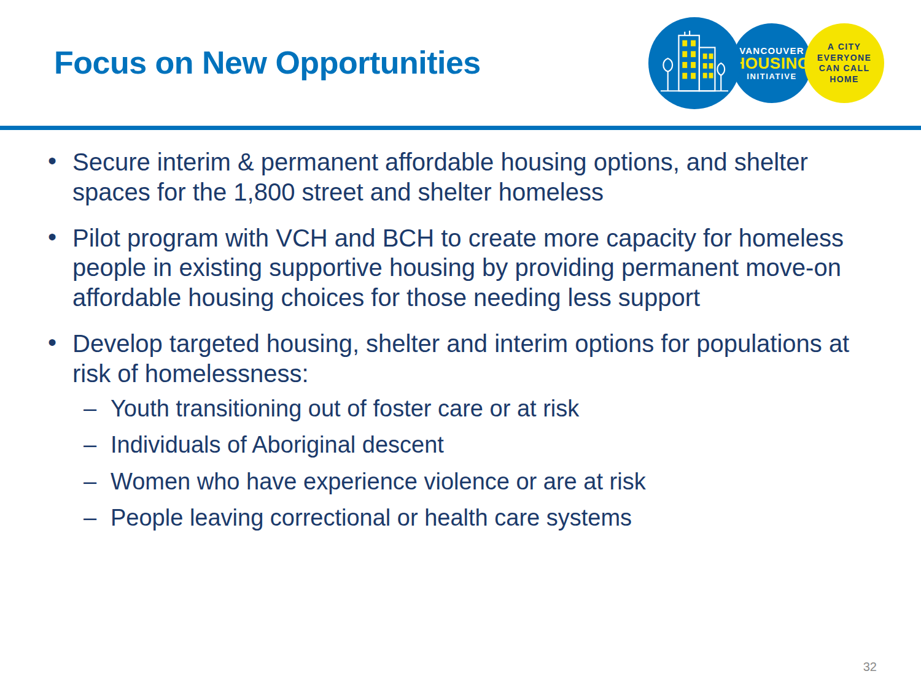Focus on New Opportunities
VANCOUVER
HOUSING
INITIATIVE
A CITY
EVERYONE
CAN CALL
HOME
Secure interim & permanent affordable housing options, and shelter spaces for the 1,800 street and shelter homeless
Pilot program with VCH and BCH to create more capacity for homeless people in existing supportive housing by providing permanent move-on affordable housing choices for those needing less support
Develop targeted housing, shelter and interim options for populations at risk of homelessness:
Youth transitioning out of foster care or at risk
Individuals of Aboriginal descent
Women who have experience violence or are at risk
People leaving correctional or health care systems
32